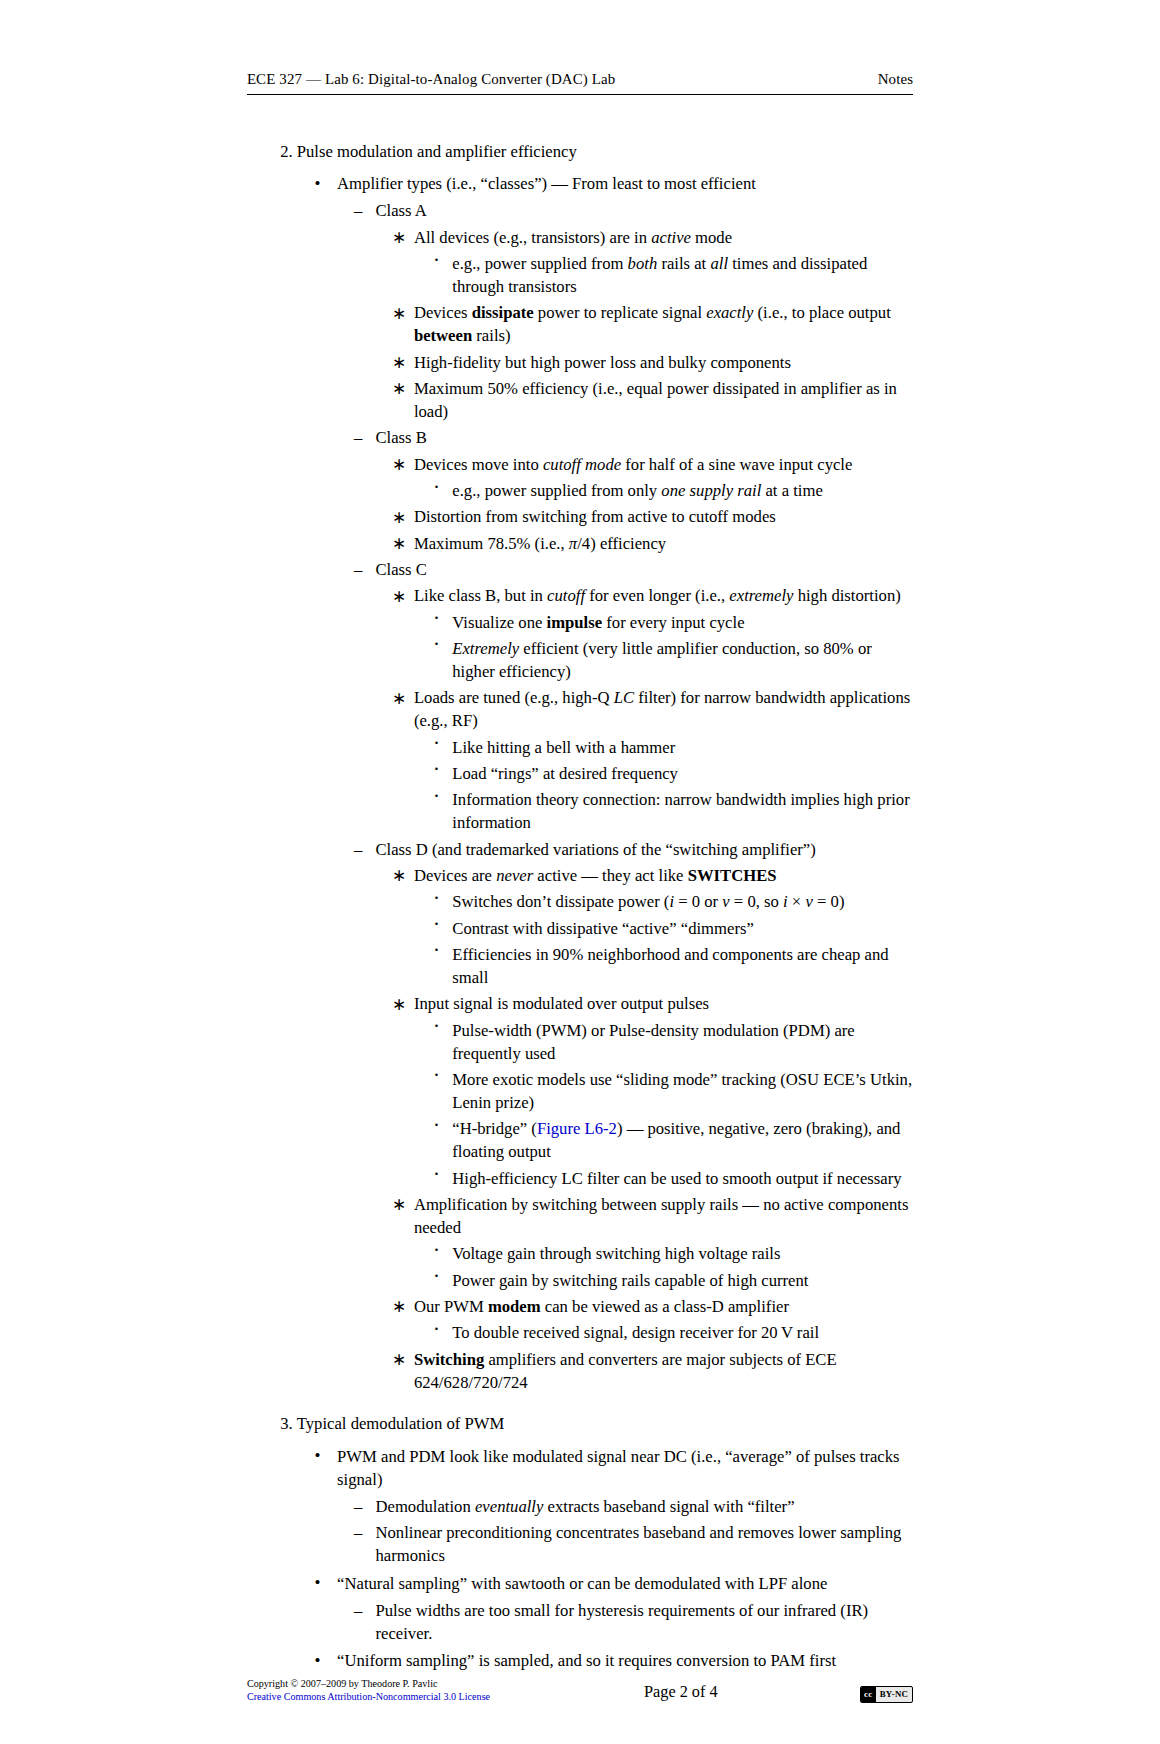ECE 327 — Lab 6: Digital-to-Analog Converter (DAC) Lab
Notes
Pulse modulation and amplifier efficiency
Amplifier types (i.e., “classes”) — From least to most efficient
Class A
All devices (e.g., transistors) are in active mode
e.g., power supplied from both rails at all times and dissipated through transistors
Devices dissipate power to replicate signal exactly (i.e., to place output between rails)
High-fidelity but high power loss and bulky components
Maximum 50% efficiency (i.e., equal power dissipated in amplifier as in load)
Class B
Devices move into cutoff mode for half of a sine wave input cycle
e.g., power supplied from only one supply rail at a time
Distortion from switching from active to cutoff modes
Maximum 78.5% (i.e., π/4) efficiency
Class C
Like class B, but in cutoff for even longer (i.e., extremely high distortion)
Visualize one impulse for every input cycle
Extremely efficient (very little amplifier conduction, so 80% or higher efficiency)
Loads are tuned (e.g., high-Q LC filter) for narrow bandwidth applications (e.g., RF)
Like hitting a bell with a hammer
Load “rings” at desired frequency
Information theory connection: narrow bandwidth implies high prior information
Class D (and trademarked variations of the “switching amplifier”)
Devices are never active — they act like SWITCHES
Switches don’t dissipate power (i = 0 or v = 0, so i × v = 0)
Contrast with dissipative “active” “dimmers”
Efficiencies in 90% neighborhood and components are cheap and small
Input signal is modulated over output pulses
Pulse-width (PWM) or Pulse-density modulation (PDM) are frequently used
More exotic models use “sliding mode” tracking (OSU ECE’s Utkin, Lenin prize)
“H-bridge” (Figure L6-2) — positive, negative, zero (braking), and floating output
High-efficiency LC filter can be used to smooth output if necessary
Amplification by switching between supply rails — no active components needed
Voltage gain through switching high voltage rails
Power gain by switching rails capable of high current
Our PWM modem can be viewed as a class-D amplifier
To double received signal, design receiver for 20 V rail
Switching amplifiers and converters are major subjects of ECE 624/628/720/724
Typical demodulation of PWM
PWM and PDM look like modulated signal near DC (i.e., “average” of pulses tracks signal)
Demodulation eventually extracts baseband signal with “filter”
Nonlinear preconditioning concentrates baseband and removes lower sampling harmonics
“Natural sampling” with sawtooth or can be demodulated with LPF alone
Pulse widths are too small for hysteresis requirements of our infrared (IR) receiver.
“Uniform sampling” is sampled, and so it requires conversion to PAM first
Copyright © 2007–2009 by Theodore P. Pavlic
Creative Commons Attribution-Noncommercial 3.0 License
Page 2 of 4
cc BY-NC